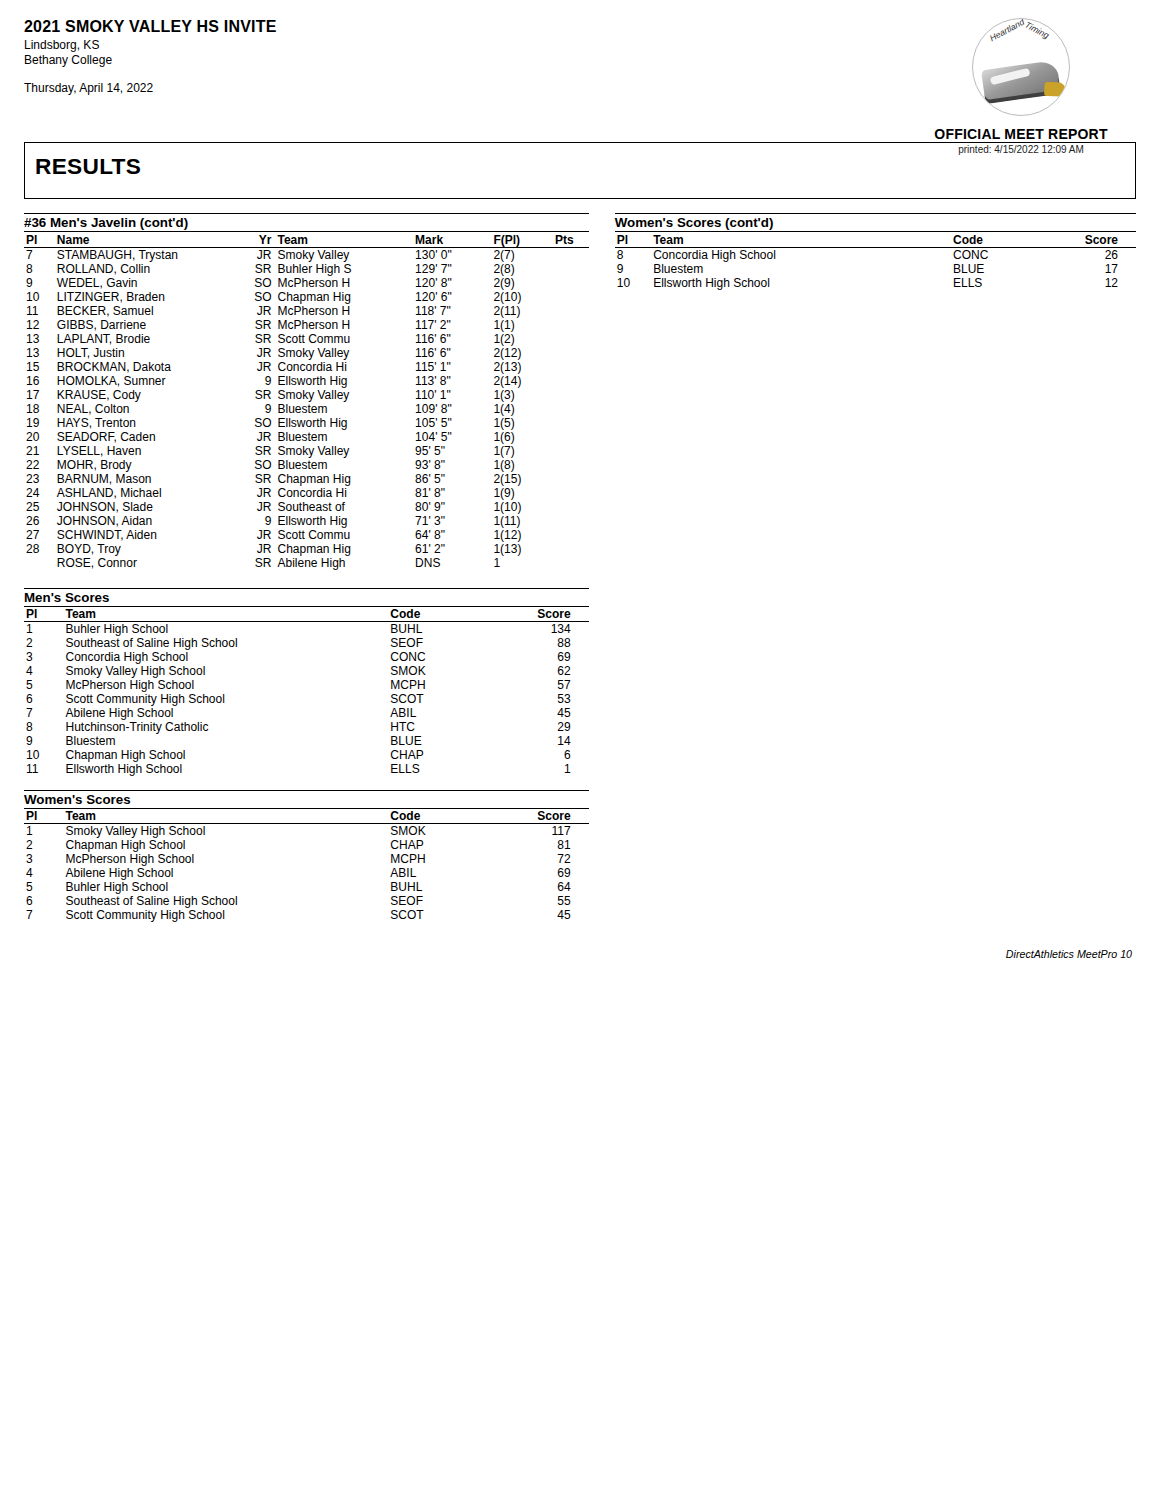2021 SMOKY VALLEY HS INVITE
Lindsborg, KS
Bethany College
Thursday, April 14, 2022
Heartland
Timing
OFFICIAL MEET REPORT
printed: 4/15/2022 12:09 AM
RESULTS
#36 Men's Javelin (cont'd)
| Pl | Name | Yr | Team | Mark | F(Pl) | Pts |
| --- | --- | --- | --- | --- | --- | --- |
| 7 | STAMBAUGH, Trystan | JR | Smoky Valley | 130' 0" | 2(7) | |
| 8 | ROLLAND, Collin | SR | Buhler High S | 129' 7" | 2(8) | |
| 9 | WEDEL, Gavin | SO | McPherson H | 120' 8" | 2(9) | |
| 10 | LITZINGER, Braden | SO | Chapman Hig | 120' 6" | 2(10) | |
| 11 | BECKER, Samuel | JR | McPherson H | 118' 7" | 2(11) | |
| 12 | GIBBS, Darriene | SR | McPherson H | 117' 2" | 1(1) | |
| 13 | LAPLANT, Brodie | SR | Scott Commu | 116' 6" | 1(2) | |
| 13 | HOLT, Justin | JR | Smoky Valley | 116' 6" | 2(12) | |
| 15 | BROCKMAN, Dakota | JR | Concordia Hi | 115' 1" | 2(13) | |
| 16 | HOMOLKA, Sumner | 9 | Ellsworth Hig | 113' 8" | 2(14) | |
| 17 | KRAUSE, Cody | SR | Smoky Valley | 110' 1" | 1(3) | |
| 18 | NEAL, Colton | 9 | Bluestem | 109' 8" | 1(4) | |
| 19 | HAYS, Trenton | SO | Ellsworth Hig | 105' 5" | 1(5) | |
| 20 | SEADORF, Caden | JR | Bluestem | 104' 5" | 1(6) | |
| 21 | LYSELL, Haven | SR | Smoky Valley | 95' 5" | 1(7) | |
| 22 | MOHR, Brody | SO | Bluestem | 93' 8" | 1(8) | |
| 23 | BARNUM, Mason | SR | Chapman Hig | 86' 5" | 2(15) | |
| 24 | ASHLAND, Michael | JR | Concordia Hi | 81' 8" | 1(9) | |
| 25 | JOHNSON, Slade | JR | Southeast of | 80' 9" | 1(10) | |
| 26 | JOHNSON, Aidan | 9 | Ellsworth Hig | 71' 3" | 1(11) | |
| 27 | SCHWINDT, Aiden | JR | Scott Commu | 64' 8" | 1(12) | |
| 28 | BOYD, Troy | JR | Chapman Hig | 61' 2" | 1(13) | |
| | ROSE, Connor | SR | Abilene High | DNS | 1 | |
Men's Scores
| Pl | Team | Code | Score |
| --- | --- | --- | --- |
| 1 | Buhler High School | BUHL | 134 |
| 2 | Southeast of Saline High School | SEOF | 88 |
| 3 | Concordia High School | CONC | 69 |
| 4 | Smoky Valley High School | SMOK | 62 |
| 5 | McPherson High School | MCPH | 57 |
| 6 | Scott Community High School | SCOT | 53 |
| 7 | Abilene High School | ABIL | 45 |
| 8 | Hutchinson-Trinity Catholic | HTC | 29 |
| 9 | Bluestem | BLUE | 14 |
| 10 | Chapman High School | CHAP | 6 |
| 11 | Ellsworth High School | ELLS | 1 |
Women's Scores
| Pl | Team | Code | Score |
| --- | --- | --- | --- |
| 1 | Smoky Valley High School | SMOK | 117 |
| 2 | Chapman High School | CHAP | 81 |
| 3 | McPherson High School | MCPH | 72 |
| 4 | Abilene High School | ABIL | 69 |
| 5 | Buhler High School | BUHL | 64 |
| 6 | Southeast of Saline High School | SEOF | 55 |
| 7 | Scott Community High School | SCOT | 45 |
Women's Scores (cont'd)
| Pl | Team | Code | Score |
| --- | --- | --- | --- |
| 8 | Concordia High School | CONC | 26 |
| 9 | Bluestem | BLUE | 17 |
| 10 | Ellsworth High School | ELLS | 12 |
DirectAthletics MeetPro 10